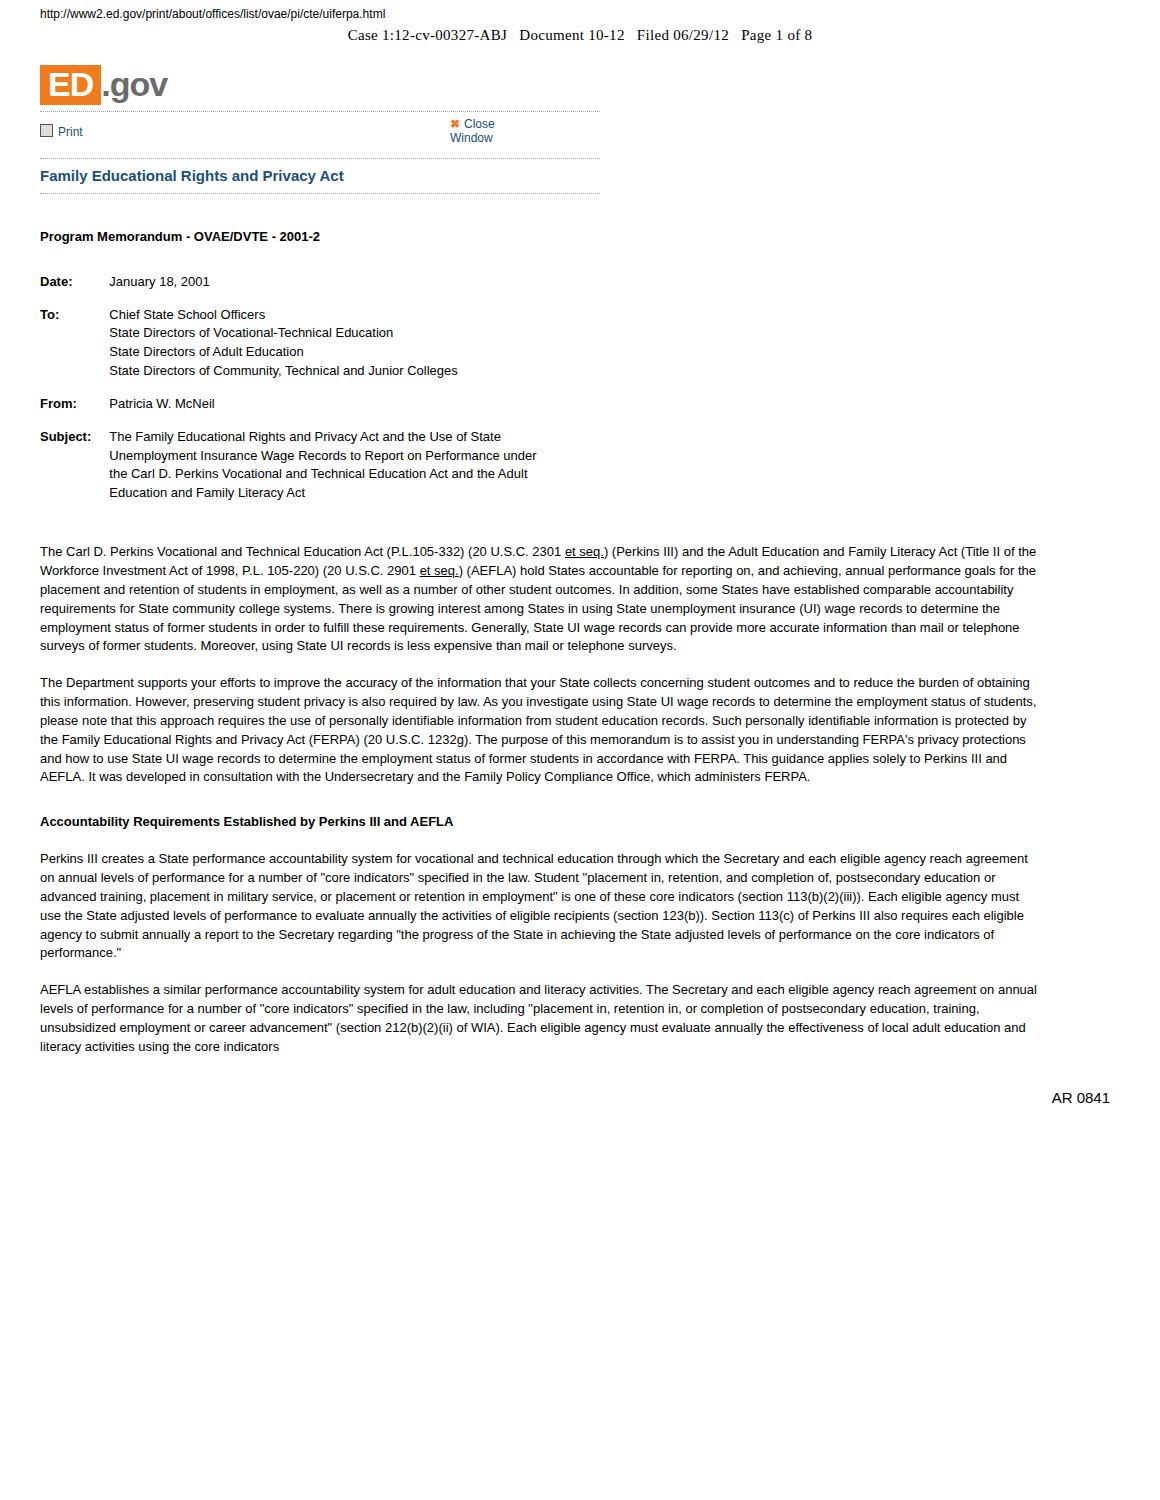http://www2.ed.gov/print/about/offices/list/ovae/pi/cte/uiferpa.html
Case 1:12-cv-00327-ABJ Document 10-12 Filed 06/29/12 Page 1 of 8
ED.gov
Print
✖Close
Window
Family Educational Rights and Privacy Act
Program Memorandum - OVAE/DVTE - 2001-2
| Date: | January 18, 2001 |
| To: | Chief State School Officers State Directors of Vocational-Technical Education State Directors of Adult Education State Directors of Community, Technical and Junior Colleges |
| From: | Patricia W. McNeil |
| Subject: | The Family Educational Rights and Privacy Act and the Use of State Unemployment Insurance Wage Records to Report on Performance under the Carl D. Perkins Vocational and Technical Education Act and the Adult Education and Family Literacy Act |
The Carl D. Perkins Vocational and Technical Education Act (P.L.105-332) (20 U.S.C. 2301 et seq.) (Perkins III) and the Adult Education and Family Literacy Act (Title II of the Workforce Investment Act of 1998, P.L. 105-220) (20 U.S.C. 2901 et seq.) (AEFLA) hold States accountable for reporting on, and achieving, annual performance goals for the placement and retention of students in employment, as well as a number of other student outcomes. In addition, some States have established comparable accountability requirements for State community college systems. There is growing interest among States in using State unemployment insurance (UI) wage records to determine the employment status of former students in order to fulfill these requirements. Generally, State UI wage records can provide more accurate information than mail or telephone surveys of former students. Moreover, using State UI records is less expensive than mail or telephone surveys.
The Department supports your efforts to improve the accuracy of the information that your State collects concerning student outcomes and to reduce the burden of obtaining this information. However, preserving student privacy is also required by law. As you investigate using State UI wage records to determine the employment status of students, please note that this approach requires the use of personally identifiable information from student education records. Such personally identifiable information is protected by the Family Educational Rights and Privacy Act (FERPA) (20 U.S.C. 1232g). The purpose of this memorandum is to assist you in understanding FERPA's privacy protections and how to use State UI wage records to determine the employment status of former students in accordance with FERPA. This guidance applies solely to Perkins III and AEFLA. It was developed in consultation with the Undersecretary and the Family Policy Compliance Office, which administers FERPA.
Accountability Requirements Established by Perkins III and AEFLA
Perkins III creates a State performance accountability system for vocational and technical education through which the Secretary and each eligible agency reach agreement on annual levels of performance for a number of "core indicators" specified in the law. Student "placement in, retention, and completion of, postsecondary education or advanced training, placement in military service, or placement or retention in employment" is one of these core indicators (section 113(b)(2)(iii)). Each eligible agency must use the State adjusted levels of performance to evaluate annually the activities of eligible recipients (section 123(b)). Section 113(c) of Perkins III also requires each eligible agency to submit annually a report to the Secretary regarding "the progress of the State in achieving the State adjusted levels of performance on the core indicators of performance."
AEFLA establishes a similar performance accountability system for adult education and literacy activities. The Secretary and each eligible agency reach agreement on annual levels of performance for a number of "core indicators" specified in the law, including "placement in, retention in, or completion of postsecondary education, training, unsubsidized employment or career advancement" (section 212(b)(2)(ii) of WIA). Each eligible agency must evaluate annually the effectiveness of local adult education and literacy activities using the core indicators
AR 0841